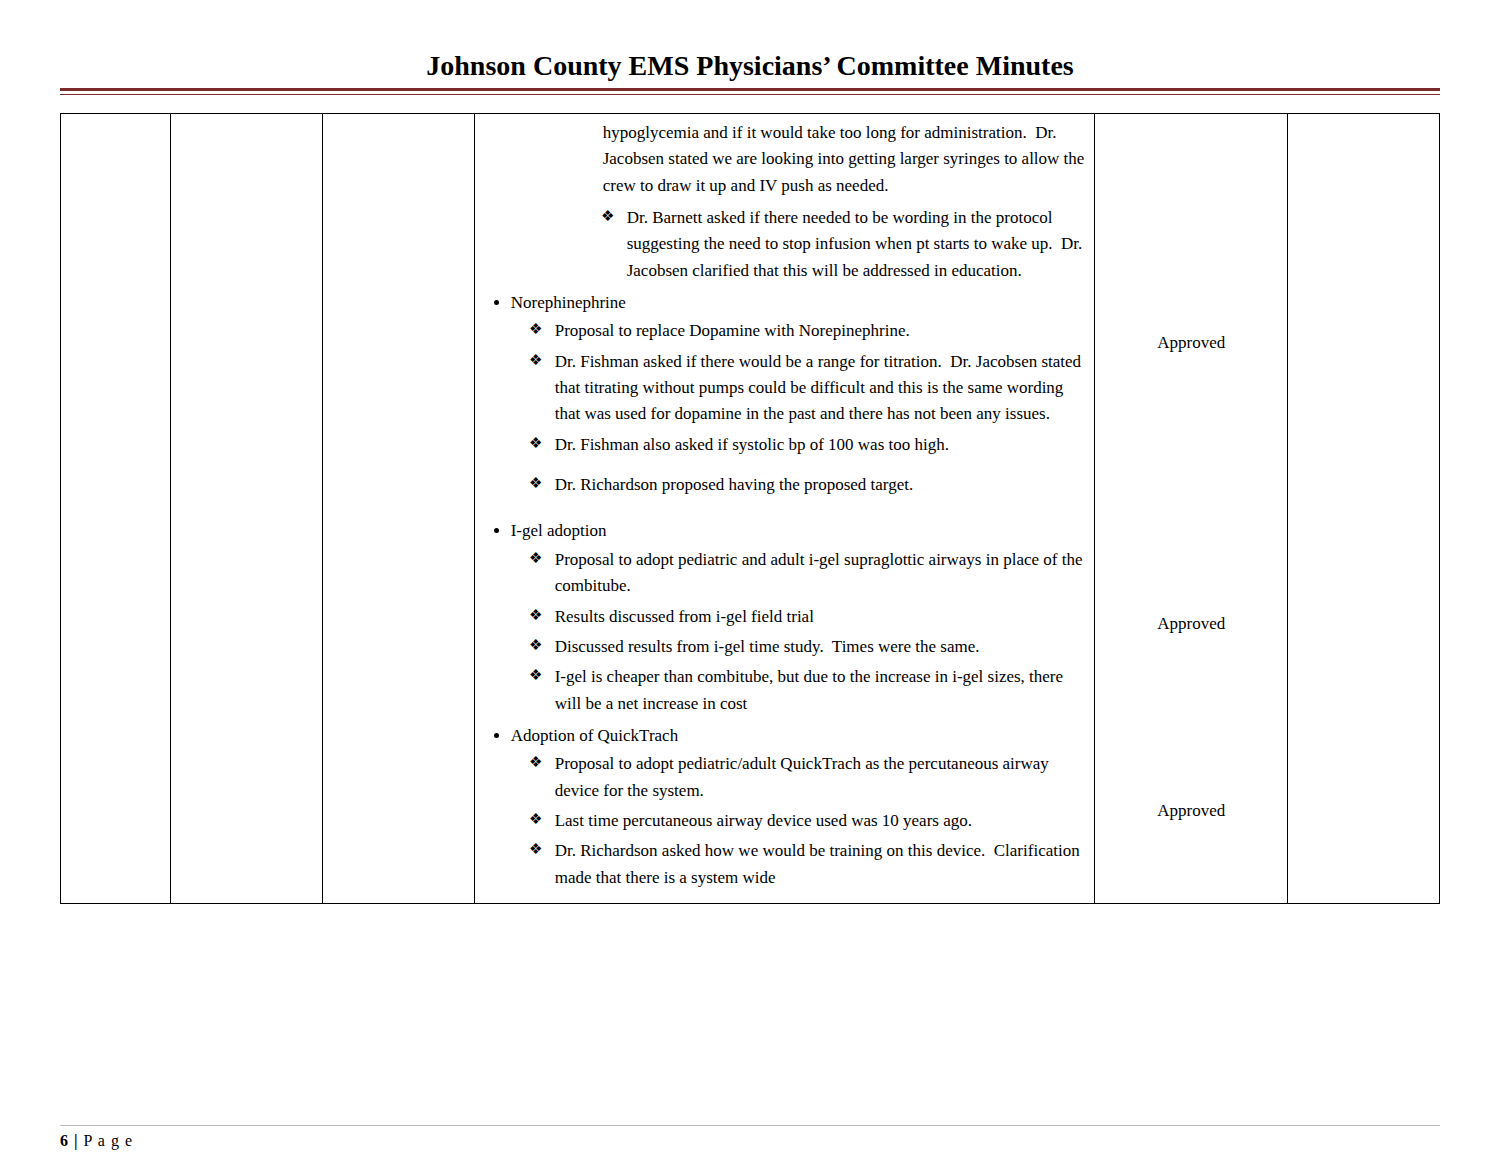Johnson County EMS Physicians’ Committee Minutes
| | | | hypoglycemia and if it would take too long for administration. Dr. Jacobsen stated we are looking into getting larger syringes to allow the crew to draw it up and IV push as needed. Dr. Barnett asked if there needed to be wording in the protocol suggesting the need to stop infusion when pt starts to wake up. Dr. Jacobsen clarified that this will be addressed in education. Norephinephrine Proposal to replace Dopamine with Norepinephrine. Dr. Fishman asked if there would be a range for titration. Dr. Jacobsen stated that titrating without pumps could be difficult and this is the same wording that was used for dopamine in the past and there has not been any issues. Dr. Fishman also asked if systolic bp of 100 was too high. Dr. Richardson proposed having the proposed target. I-gel adoption Proposal to adopt pediatric and adult i-gel supraglottic airways in place of the combitube. Results discussed from i-gel field trial Discussed results from i-gel time study. Times were the same. I-gel is cheaper than combitube, but due to the increase in i-gel sizes, there will be a net increase in cost Adoption of QuickTrach Proposal to adopt pediatric/adult QuickTrach as the percutaneous airway device for the system. Last time percutaneous airway device used was 10 years ago. Dr. Richardson asked how we would be training on this device. Clarification made that there is a system wide | Approved Approved Approved | |
6 | P a g e